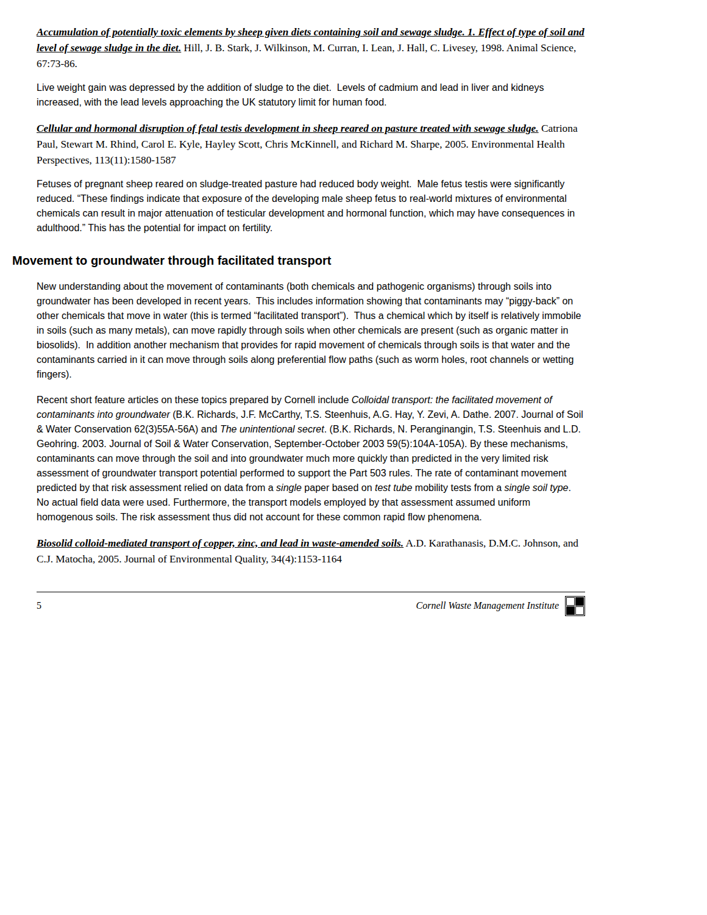Accumulation of potentially toxic elements by sheep given diets containing soil and sewage sludge. 1. Effect of type of soil and level of sewage sludge in the diet. Hill, J. B. Stark, J. Wilkinson, M. Curran, I. Lean, J. Hall, C. Livesey, 1998. Animal Science, 67:73-86.
Live weight gain was depressed by the addition of sludge to the diet. Levels of cadmium and lead in liver and kidneys increased, with the lead levels approaching the UK statutory limit for human food.
Cellular and hormonal disruption of fetal testis development in sheep reared on pasture treated with sewage sludge. Catriona Paul, Stewart M. Rhind, Carol E. Kyle, Hayley Scott, Chris McKinnell, and Richard M. Sharpe, 2005. Environmental Health Perspectives, 113(11):1580-1587
Fetuses of pregnant sheep reared on sludge-treated pasture had reduced body weight. Male fetus testis were significantly reduced. “These findings indicate that exposure of the developing male sheep fetus to real-world mixtures of environmental chemicals can result in major attenuation of testicular development and hormonal function, which may have consequences in adulthood.” This has the potential for impact on fertility.
Movement to groundwater through facilitated transport
New understanding about the movement of contaminants (both chemicals and pathogenic organisms) through soils into groundwater has been developed in recent years. This includes information showing that contaminants may “piggy-back” on other chemicals that move in water (this is termed “facilitated transport”). Thus a chemical which by itself is relatively immobile in soils (such as many metals), can move rapidly through soils when other chemicals are present (such as organic matter in biosolids). In addition another mechanism that provides for rapid movement of chemicals through soils is that water and the contaminants carried in it can move through soils along preferential flow paths (such as worm holes, root channels or wetting fingers).
Recent short feature articles on these topics prepared by Cornell include Colloidal transport: the facilitated movement of contaminants into groundwater (B.K. Richards, J.F. McCarthy, T.S. Steenhuis, A.G. Hay, Y. Zevi, A. Dathe. 2007. Journal of Soil & Water Conservation 62(3)55A-56A) and The unintentional secret. (B.K. Richards, N. Peranginangin, T.S. Steenhuis and L.D. Geohring. 2003. Journal of Soil & Water Conservation, September-October 2003 59(5):104A-105A). By these mechanisms, contaminants can move through the soil and into groundwater much more quickly than predicted in the very limited risk assessment of groundwater transport potential performed to support the Part 503 rules. The rate of contaminant movement predicted by that risk assessment relied on data from a single paper based on test tube mobility tests from a single soil type. No actual field data were used. Furthermore, the transport models employed by that assessment assumed uniform homogenous soils. The risk assessment thus did not account for these common rapid flow phenomena.
Biosolid colloid-mediated transport of copper, zinc, and lead in waste-amended soils. A.D. Karathanasis, D.M.C. Johnson, and C.J. Matocha, 2005. Journal of Environmental Quality, 34(4):1153-1164
5
Cornell Waste Management Institute